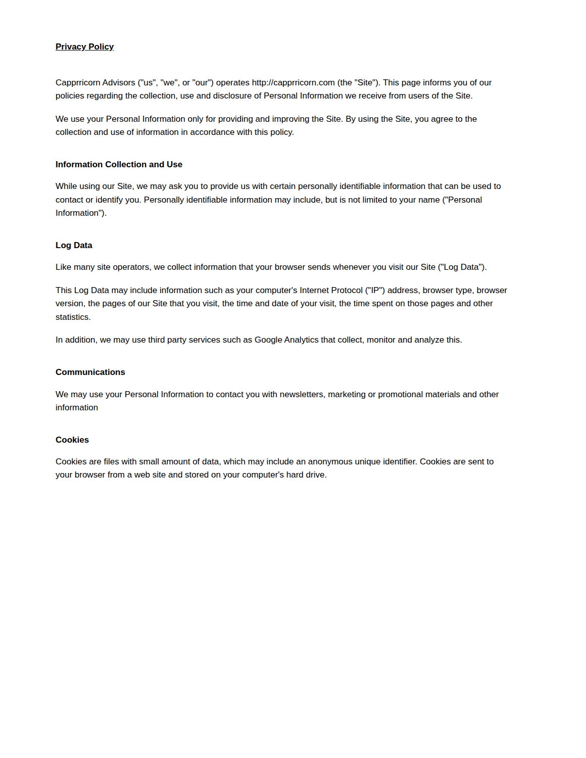Privacy Policy
Capprricorn Advisors ("us", "we", or "our") operates http://capprricorn.com (the "Site"). This page informs you of our policies regarding the collection, use and disclosure of Personal Information we receive from users of the Site.
We use your Personal Information only for providing and improving the Site. By using the Site, you agree to the collection and use of information in accordance with this policy.
Information Collection and Use
While using our Site, we may ask you to provide us with certain personally identifiable information that can be used to contact or identify you. Personally identifiable information may include, but is not limited to your name ("Personal Information").
Log Data
Like many site operators, we collect information that your browser sends whenever you visit our Site ("Log Data").
This Log Data may include information such as your computer's Internet Protocol ("IP") address, browser type, browser version, the pages of our Site that you visit, the time and date of your visit, the time spent on those pages and other statistics.
In addition, we may use third party services such as Google Analytics that collect, monitor and analyze this.
Communications
We may use your Personal Information to contact you with newsletters, marketing or promotional materials and other information
Cookies
Cookies are files with small amount of data, which may include an anonymous unique identifier. Cookies are sent to your browser from a web site and stored on your computer's hard drive.